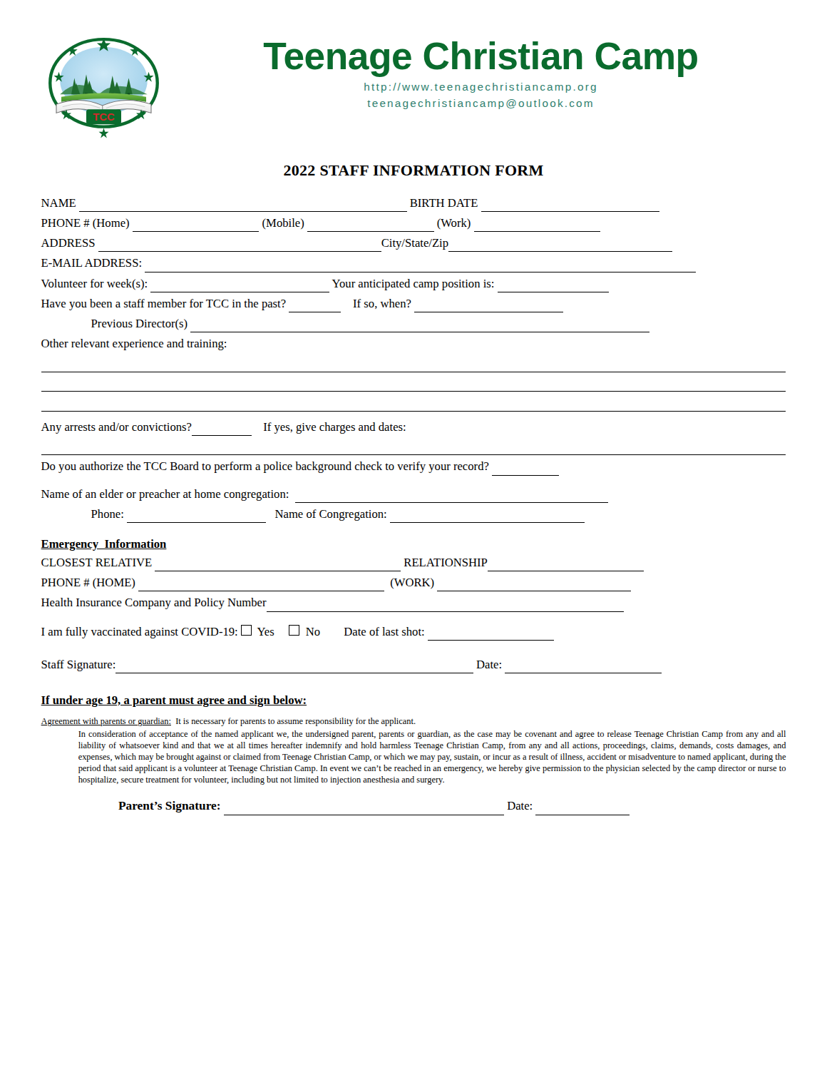TCC
Teenage Christian Camp
http://www.teenagechristiancamp.org
teenagechristiancamp@outlook.com
2022 STAFF INFORMATION FORM
NAME BIRTH DATE
PHONE # (Home) (Mobile) (Work)
ADDRESS City/State/Zip
E-MAIL ADDRESS:
Volunteer for week(s): Your anticipated camp position is:
Have you been a staff member for TCC in the past? If so, when?
Previous Director(s)
Other relevant experience and training:
Any arrests and/or convictions? If yes, give charges and dates:
Do you authorize the TCC Board to perform a police background check to verify your record?
Name of an elder or preacher at home congregation:
Phone: Name of Congregation:
Emergency Information
CLOSEST RELATIVE RELATIONSHIP
PHONE # (HOME) (WORK)
Health Insurance Company and Policy Number
I am fully vaccinated against COVID-19: Yes No Date of last shot:
Staff Signature: Date:
If under age 19, a parent must agree and sign below:
Agreement with parents or guardian: It is necessary for parents to assume responsibility for the applicant.
In consideration of acceptance of the named applicant we, the undersigned parent, parents or guardian, as the case may be covenant and agree to release Teenage Christian Camp from any and all liability of whatsoever kind and that we at all times hereafter indemnify and hold harmless Teenage Christian Camp, from any and all actions, proceedings, claims, demands, costs damages, and expenses, which may be brought against or claimed from Teenage Christian Camp, or which we may pay, sustain, or incur as a result of illness, accident or misadventure to named applicant, during the period that said applicant is a volunteer at Teenage Christian Camp. In event we can’t be reached in an emergency, we hereby give permission to the physician selected by the camp director or nurse to hospitalize, secure treatment for volunteer, including but not limited to injection anesthesia and surgery.
Parent’s Signature: Date: